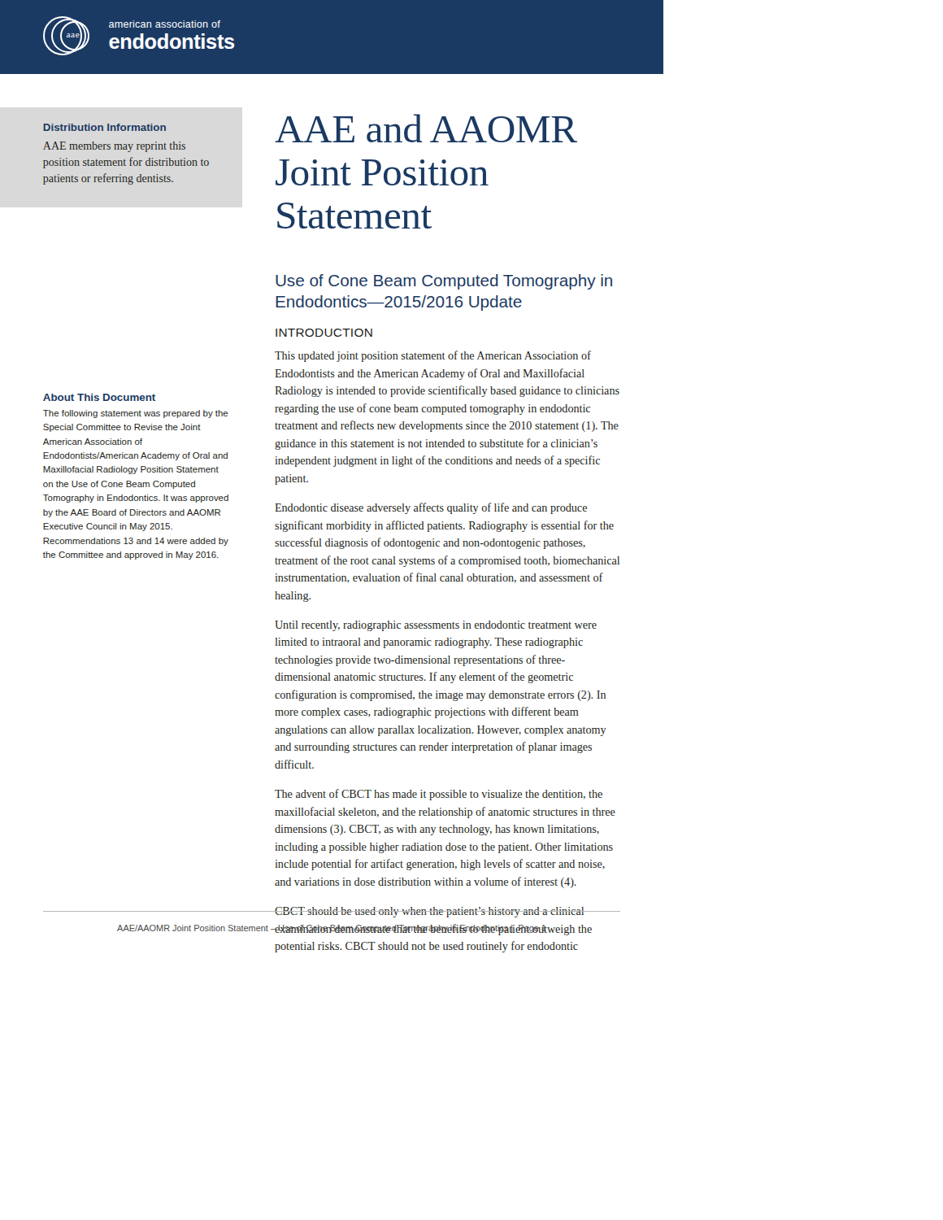aae
american association of endodontists
Distribution Information
AAE members may reprint this position statement for distribution to patients or referring dentists.
About This Document
The following statement was prepared by the Special Committee to Revise the Joint American Association of Endodontists/American Academy of Oral and Maxillofacial Radiology Position Statement on the Use of Cone Beam Computed Tomography in Endodontics. It was approved by the AAE Board of Directors and AAOMR Executive Council in May 2015. Recommendations 13 and 14 were added by the Committee and approved in May 2016.
AAE and AAOMR Joint Position Statement
Use of Cone Beam Computed Tomography in Endodontics—2015/2016 Update
INTRODUCTION
This updated joint position statement of the American Association of Endodontists and the American Academy of Oral and Maxillofacial Radiology is intended to provide scientifically based guidance to clinicians regarding the use of cone beam computed tomography in endodontic treatment and reflects new developments since the 2010 statement (1). The guidance in this statement is not intended to substitute for a clinician’s independent judgment in light of the conditions and needs of a specific patient.
Endodontic disease adversely affects quality of life and can produce significant morbidity in afflicted patients. Radiography is essential for the successful diagnosis of odontogenic and non-odontogenic pathoses, treatment of the root canal systems of a compromised tooth, biomechanical instrumentation, evaluation of final canal obturation, and assessment of healing.
Until recently, radiographic assessments in endodontic treatment were limited to intraoral and panoramic radiography. These radiographic technologies provide two-dimensional representations of three-dimensional anatomic structures. If any element of the geometric configuration is compromised, the image may demonstrate errors (2). In more complex cases, radiographic projections with different beam angulations can allow parallax localization. However, complex anatomy and surrounding structures can render interpretation of planar images difficult.
The advent of CBCT has made it possible to visualize the dentition, the maxillofacial skeleton, and the relationship of anatomic structures in three dimensions (3). CBCT, as with any technology, has known limitations, including a possible higher radiation dose to the patient. Other limitations include potential for artifact generation, high levels of scatter and noise, and variations in dose distribution within a volume of interest (4).
CBCT should be used only when the patient’s history and a clinical examination demonstrate that the benefits to the patient outweigh the potential risks. CBCT should not be used routinely for endodontic
AAE/AAOMR Joint Position Statement – Use of Cone Beam Computed Tomography in Endodontics | Page 1